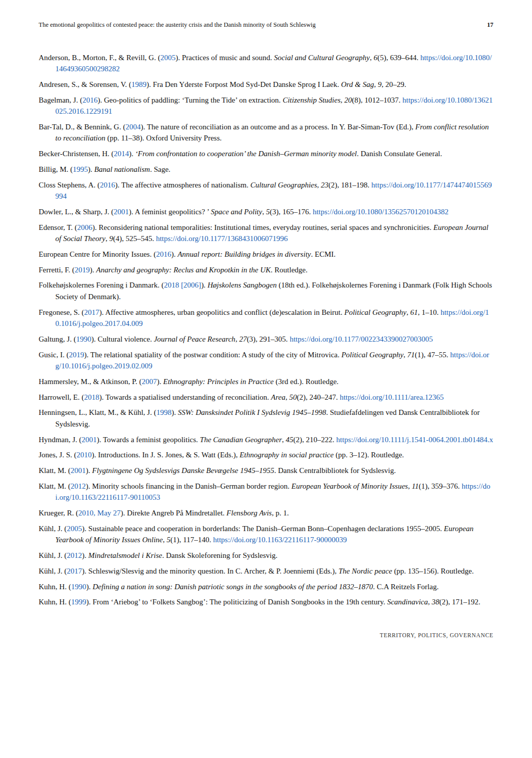The emotional geopolitics of contested peace: the austerity crisis and the Danish minority of South Schleswig 17
Anderson, B., Morton, F., & Revill, G. (2005). Practices of music and sound. Social and Cultural Geography, 6(5), 639–644. https://doi.org/10.1080/14649360500298282
Andresen, S., & Sorensen, V. (1989). Fra Den Yderste Forpost Mod Syd-Det Danske Sprog I Laek. Ord & Sag, 9, 20–29.
Bagelman, J. (2016). Geo-politics of paddling: ‘Turning the Tide’ on extraction. Citizenship Studies, 20(8), 1012–1037. https://doi.org/10.1080/13621025.2016.1229191
Bar-Tal, D., & Bennink, G. (2004). The nature of reconciliation as an outcome and as a process. In Y. Bar-Siman-Tov (Ed.), From conflict resolution to reconciliation (pp. 11–38). Oxford University Press.
Becker-Christensen, H. (2014). ‘From confrontation to cooperation’ the Danish–German minority model. Danish Consulate General.
Billig, M. (1995). Banal nationalism. Sage.
Closs Stephens, A. (2016). The affective atmospheres of nationalism. Cultural Geographies, 23(2), 181–198. https://doi.org/10.1177/1474474015569994
Dowler, L., & Sharp, J. (2001). A feminist geopolitics? ’ Space and Polity, 5(3), 165–176. https://doi.org/10.1080/13562570120104382
Edensor, T. (2006). Reconsidering national temporalities: Institutional times, everyday routines, serial spaces and synchronicities. European Journal of Social Theory, 9(4), 525–545. https://doi.org/10.1177/1368431006071996
European Centre for Minority Issues. (2016). Annual report: Building bridges in diversity. ECMI.
Ferretti, F. (2019). Anarchy and geography: Reclus and Kropotkin in the UK. Routledge.
Folkehøjskolernes Forening i Danmark. (2018 [2006]). Højskolens Sangbogen (18th ed.). Folkehøjskolernes Forening i Danmark (Folk High Schools Society of Denmark).
Fregonese, S. (2017). Affective atmospheres, urban geopolitics and conflict (de)escalation in Beirut. Political Geography, 61, 1–10. https://doi.org/10.1016/j.polgeo.2017.04.009
Galtung, J. (1990). Cultural violence. Journal of Peace Research, 27(3), 291–305. https://doi.org/10.1177/0022343390027003005
Gusic, I. (2019). The relational spatiality of the postwar condition: A study of the city of Mitrovica. Political Geography, 71(1), 47–55. https://doi.org/10.1016/j.polgeo.2019.02.009
Hammersley, M., & Atkinson, P. (2007). Ethnography: Principles in Practice (3rd ed.). Routledge.
Harrowell, E. (2018). Towards a spatialised understanding of reconciliation. Area, 50(2), 240–247. https://doi.org/10.1111/area.12365
Henningsen, L., Klatt, M., & Kühl, J. (1998). SSW: Dansksindet Politik I Sydslevig 1945–1998. Studiefafdelingen ved Dansk Centralbibliotek for Sydslesvig.
Hyndman, J. (2001). Towards a feminist geopolitics. The Canadian Geographer, 45(2), 210–222. https://doi.org/10.1111/j.1541-0064.2001.tb01484.x
Jones, J. S. (2010). Introductions. In J. S. Jones, & S. Watt (Eds.), Ethnography in social practice (pp. 3–12). Routledge.
Klatt, M. (2001). Flygtningene Og Sydslesvigs Danske Bevægelse 1945–1955. Dansk Centralbibliotek for Sydslesvig.
Klatt, M. (2012). Minority schools financing in the Danish–German border region. European Yearbook of Minority Issues, 11(1), 359–376. https://doi.org/10.1163/22116117-90110053
Krueger, R. (2010, May 27). Direkte Angreb På Mindretallet. Flensborg Avis, p. 1.
Kühl, J. (2005). Sustainable peace and cooperation in borderlands: The Danish–German Bonn–Copenhagen declarations 1955–2005. European Yearbook of Minority Issues Online, 5(1), 117–140. https://doi.org/10.1163/22116117-90000039
Kühl, J. (2012). Mindretalsmodel i Krise. Dansk Skoleforening for Sydslesvig.
Kühl, J. (2017). Schleswig/Slesvig and the minority question. In C. Archer, & P. Joenniemi (Eds.), The Nordic peace (pp. 135–156). Routledge.
Kuhn, H. (1990). Defining a nation in song: Danish patriotic songs in the songbooks of the period 1832–1870. C.A Reitzels Forlag.
Kuhn, H. (1999). From ‘Ariebog’ to ‘Folkets Sangbog’: The politicizing of Danish Songbooks in the 19th century. Scandinavica, 38(2), 171–192.
TERRITORY, POLITICS, GOVERNANCE